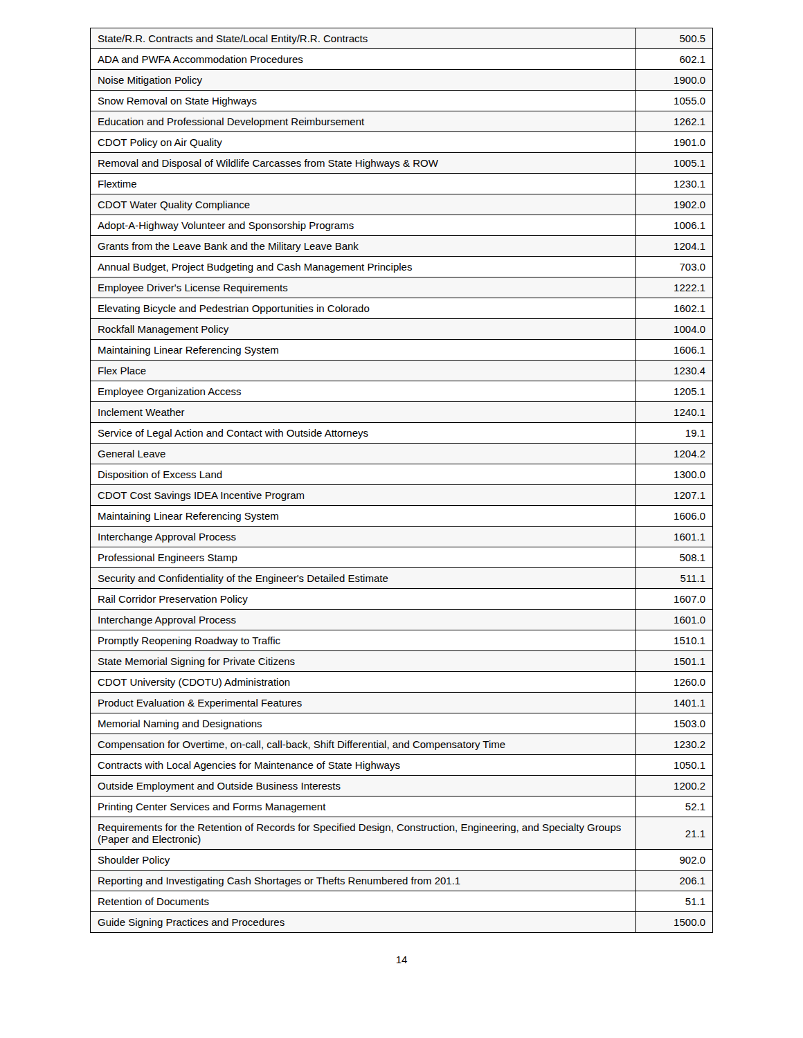| State/R.R. Contracts and State/Local Entity/R.R. Contracts | 500.5 |
| ADA and PWFA Accommodation Procedures | 602.1 |
| Noise Mitigation Policy | 1900.0 |
| Snow Removal on State Highways | 1055.0 |
| Education and Professional Development Reimbursement | 1262.1 |
| CDOT Policy on Air Quality | 1901.0 |
| Removal and Disposal of Wildlife Carcasses from State Highways & ROW | 1005.1 |
| Flextime | 1230.1 |
| CDOT Water Quality Compliance | 1902.0 |
| Adopt-A-Highway Volunteer and Sponsorship Programs | 1006.1 |
| Grants from the Leave Bank and the Military Leave Bank | 1204.1 |
| Annual Budget, Project Budgeting and Cash Management Principles | 703.0 |
| Employee Driver's License Requirements | 1222.1 |
| Elevating Bicycle and Pedestrian Opportunities in Colorado | 1602.1 |
| Rockfall Management Policy | 1004.0 |
| Maintaining Linear Referencing System | 1606.1 |
| Flex Place | 1230.4 |
| Employee Organization Access | 1205.1 |
| Inclement Weather | 1240.1 |
| Service of Legal Action and Contact with Outside Attorneys | 19.1 |
| General Leave | 1204.2 |
| Disposition of Excess Land | 1300.0 |
| CDOT Cost Savings IDEA Incentive Program | 1207.1 |
| Maintaining Linear Referencing System | 1606.0 |
| Interchange Approval Process | 1601.1 |
| Professional Engineers Stamp | 508.1 |
| Security and Confidentiality of the Engineer's Detailed Estimate | 511.1 |
| Rail Corridor Preservation Policy | 1607.0 |
| Interchange Approval Process | 1601.0 |
| Promptly Reopening Roadway to Traffic | 1510.1 |
| State Memorial Signing for Private Citizens | 1501.1 |
| CDOT University (CDOTU) Administration | 1260.0 |
| Product Evaluation & Experimental Features | 1401.1 |
| Memorial Naming and Designations | 1503.0 |
| Compensation for Overtime, on-call, call-back, Shift Differential, and Compensatory Time | 1230.2 |
| Contracts with Local Agencies for Maintenance of State Highways | 1050.1 |
| Outside Employment and Outside Business Interests | 1200.2 |
| Printing Center Services and Forms Management | 52.1 |
| Requirements for the Retention of Records for Specified Design, Construction, Engineering, and Specialty Groups (Paper and Electronic) | 21.1 |
| Shoulder Policy | 902.0 |
| Reporting and Investigating Cash Shortages or Thefts Renumbered from 201.1 | 206.1 |
| Retention of Documents | 51.1 |
| Guide Signing Practices and Procedures | 1500.0 |
14